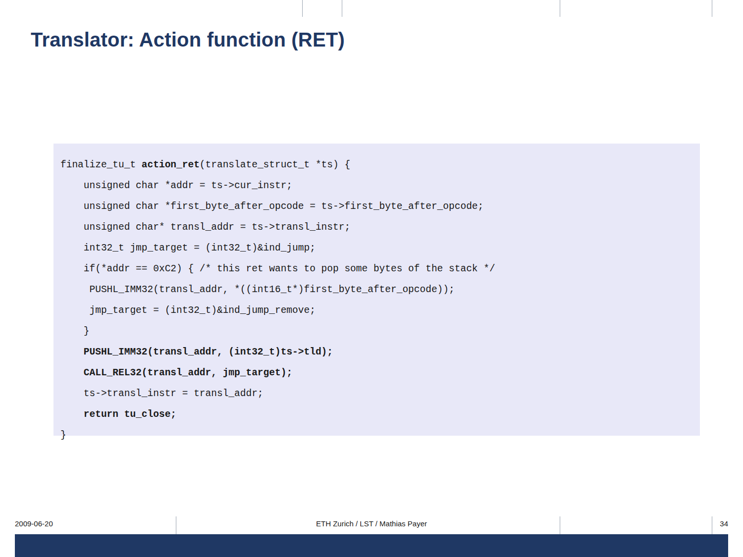Translator: Action function (RET)
finalize_tu_t action_ret(translate_struct_t *ts) {
    unsigned char *addr = ts->cur_instr;
    unsigned char *first_byte_after_opcode = ts->first_byte_after_opcode;
    unsigned char* transl_addr = ts->transl_instr;
    int32_t jmp_target = (int32_t)&ind_jump;
    if(*addr == 0xC2) { /* this ret wants to pop some bytes of the stack */
     PUSHL_IMM32(transl_addr, *((int16_t*)first_byte_after_opcode));
     jmp_target = (int32_t)&ind_jump_remove;
    }
    PUSHL_IMM32(transl_addr, (int32_t)ts->tld);
    CALL_REL32(transl_addr, jmp_target);
    ts->transl_instr = transl_addr;
    return tu_close;
}
2009-06-20 ETH Zurich / LST / Mathias Payer 34